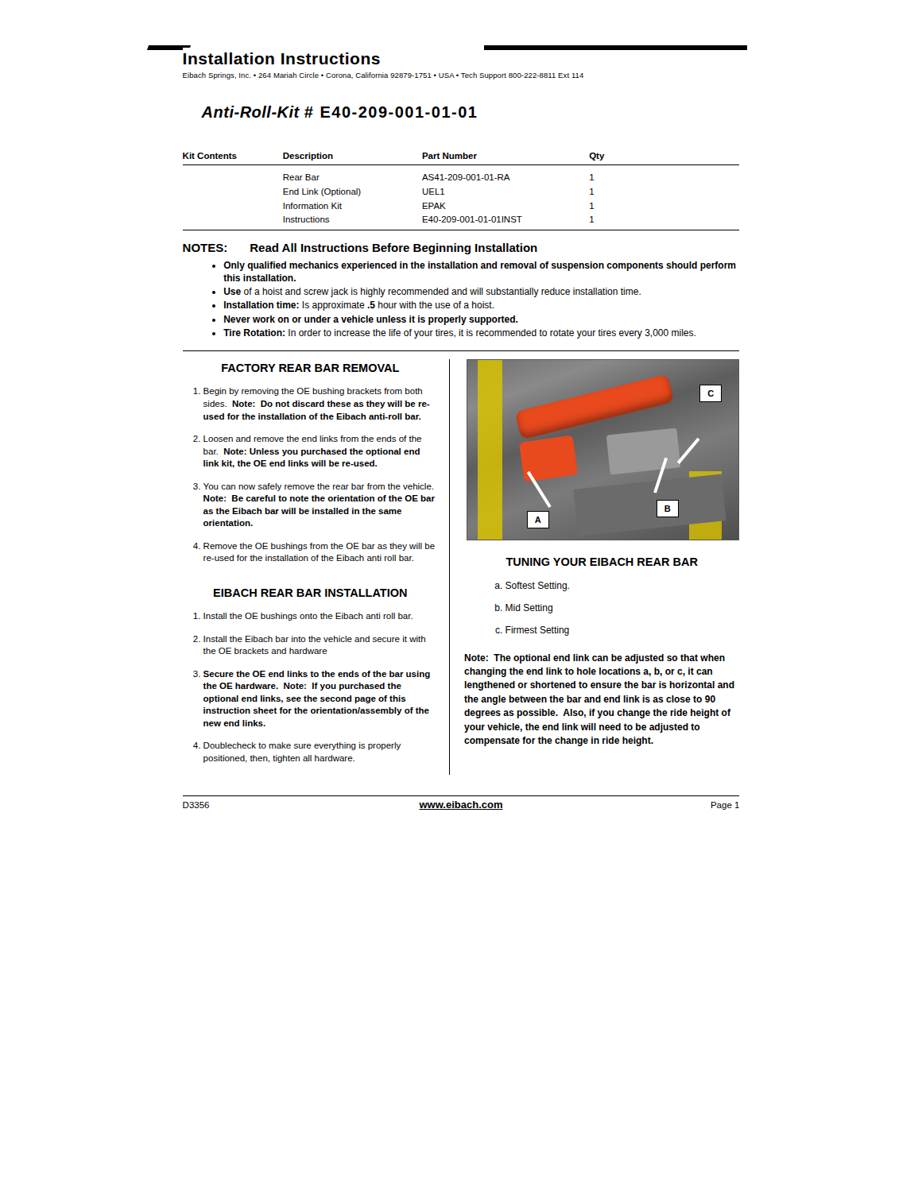Installation Instructions
Eibach Springs, Inc. • 264 Mariah Circle • Corona, California 92879-1751 • USA • Tech Support 800-222-8811 Ext 114
Anti-Roll-Kit # E40-209-001-01-01
| Kit Contents | Description | Part Number | Qty |
| --- | --- | --- | --- |
| | Rear Bar | AS41-209-001-01-RA | 1 |
| | End Link (Optional) | UEL1 | 1 |
| | Information Kit | EPAK | 1 |
| | Instructions | E40-209-001-01-01INST | 1 |
NOTES: Read All Instructions Before Beginning Installation
Only qualified mechanics experienced in the installation and removal of suspension components should perform this installation.
Use of a hoist and screw jack is highly recommended and will substantially reduce installation time.
Installation time: Is approximate .5 hour with the use of a hoist.
Never work on or under a vehicle unless it is properly supported.
Tire Rotation: In order to increase the life of your tires, it is recommended to rotate your tires every 3,000 miles.
FACTORY REAR BAR REMOVAL
Begin by removing the OE bushing brackets from both sides. Note: Do not discard these as they will be re-used for the installation of the Eibach anti-roll bar.
Loosen and remove the end links from the ends of the bar. Note: Unless you purchased the optional end link kit, the OE end links will be re-used.
You can now safely remove the rear bar from the vehicle. Note: Be careful to note the orientation of the OE bar as the Eibach bar will be installed in the same orientation.
Remove the OE bushings from the OE bar as they will be re-used for the installation of the Eibach anti roll bar.
EIBACH REAR BAR INSTALLATION
Install the OE bushings onto the Eibach anti roll bar.
Install the Eibach bar into the vehicle and secure it with the OE brackets and hardware
Secure the OE end links to the ends of the bar using the OE hardware. Note: If you purchased the optional end links, see the second page of this instruction sheet for the orientation/assembly of the new end links.
Doublecheck to make sure everything is properly positioned, then, tighten all hardware.
C
B
A
TUNING YOUR EIBACH REAR BAR
Softest Setting.
Mid Setting
Firmest Setting
Note: The optional end link can be adjusted so that when changing the end link to hole locations a, b, or c, it can lengthened or shortened to ensure the bar is horizontal and the angle between the bar and end link is as close to 90 degrees as possible. Also, if you change the ride height of your vehicle, the end link will need to be adjusted to compensate for the change in ride height.
D3356 www.eibach.com Page 1